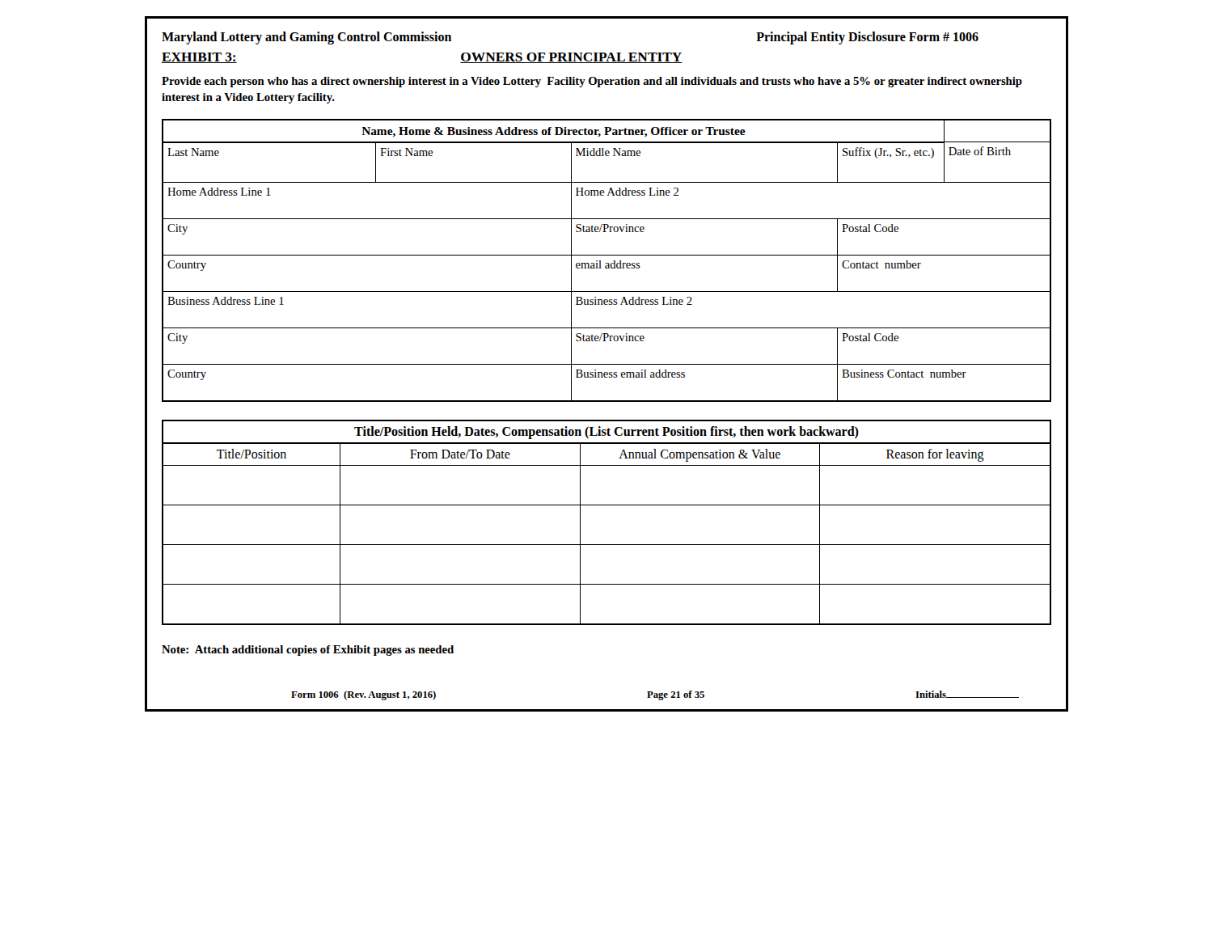Maryland Lottery and Gaming Control Commission
Principal Entity Disclosure Form # 1006
EXHIBIT 3:
OWNERS OF PRINCIPAL ENTITY
Provide each person who has a direct ownership interest in a Video Lottery Facility Operation and all individuals and trusts who have a 5% or greater indirect ownership interest in a Video Lottery facility.
| Name, Home & Business Address of Director, Partner, Officer or Trustee |
| --- |
| Last Name | First Name | Middle Name | Suffix (Jr., Sr., etc.) | Date of Birth |
| Home Address Line 1 | Home Address Line 2 |
| City | State/Province | Postal Code |
| Country | email address | Contact number |
| Business Address Line 1 | Business Address Line 2 |
| City | State/Province | Postal Code |
| Country | Business email address | Business Contact number |
| Title/Position Held, Dates, Compensation (List Current Position first, then work backward) |
| --- |
| Title/Position | From Date/To Date | Annual Compensation & Value | Reason for leaving |
Note: Attach additional copies of Exhibit pages as needed
Form 1006 (Rev. August 1, 2016) Page 21 of 35 Initials